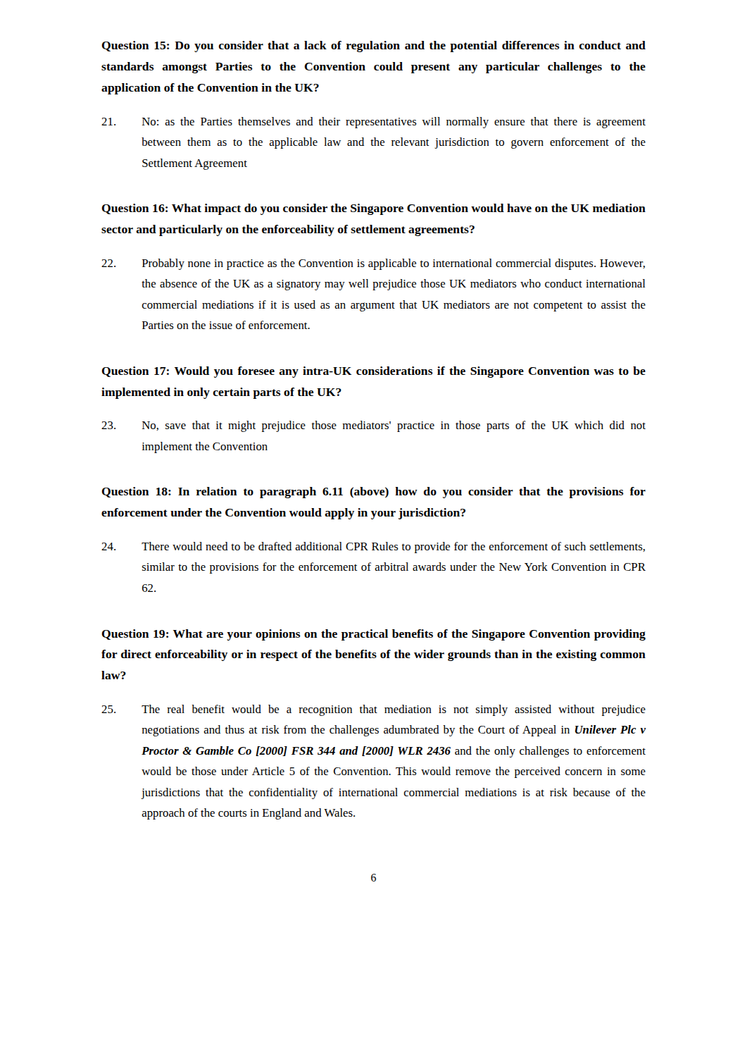Question 15: Do you consider that a lack of regulation and the potential differences in conduct and standards amongst Parties to the Convention could present any particular challenges to the application of the Convention in the UK?
21.
No: as the Parties themselves and their representatives will normally ensure that there is agreement between them as to the applicable law and the relevant jurisdiction to govern enforcement of the Settlement Agreement
Question 16: What impact do you consider the Singapore Convention would have on the UK mediation sector and particularly on the enforceability of settlement agreements?
22.
Probably none in practice as the Convention is applicable to international commercial disputes. However, the absence of the UK as a signatory may well prejudice those UK mediators who conduct international commercial mediations if it is used as an argument that UK mediators are not competent to assist the Parties on the issue of enforcement.
Question 17: Would you foresee any intra-UK considerations if the Singapore Convention was to be implemented in only certain parts of the UK?
23.
No, save that it might prejudice those mediators' practice in those parts of the UK which did not implement the Convention
Question 18: In relation to paragraph 6.11 (above) how do you consider that the provisions for enforcement under the Convention would apply in your jurisdiction?
24.
There would need to be drafted additional CPR Rules to provide for the enforcement of such settlements, similar to the provisions for the enforcement of arbitral awards under the New York Convention in CPR 62.
Question 19: What are your opinions on the practical benefits of the Singapore Convention providing for direct enforceability or in respect of the benefits of the wider grounds than in the existing common law?
25.
The real benefit would be a recognition that mediation is not simply assisted without prejudice negotiations and thus at risk from the challenges adumbrated by the Court of Appeal in Unilever Plc v Proctor & Gamble Co [2000] FSR 344 and [2000] WLR 2436 and the only challenges to enforcement would be those under Article 5 of the Convention. This would remove the perceived concern in some jurisdictions that the confidentiality of international commercial mediations is at risk because of the approach of the courts in England and Wales.
6